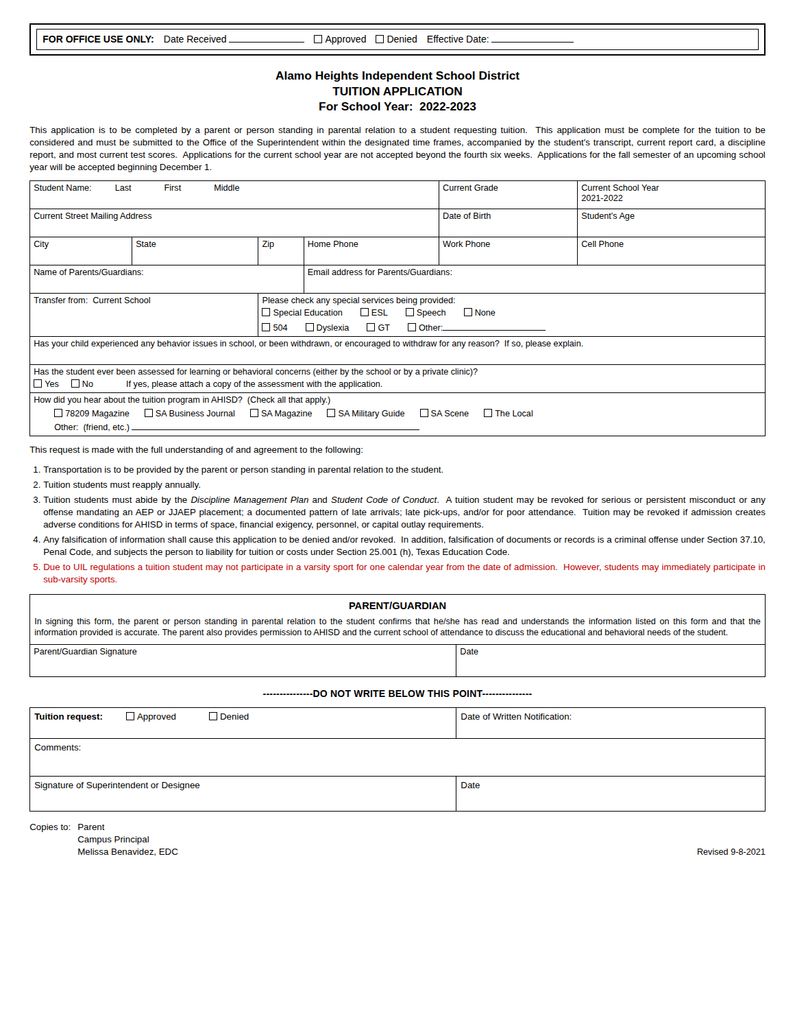FOR OFFICE USE ONLY: Date Received Approved Denied Effective Date:
Alamo Heights Independent School District TUITION APPLICATION For School Year: 2022-2023
This application is to be completed by a parent or person standing in parental relation to a student requesting tuition. This application must be complete for the tuition to be considered and must be submitted to the Office of the Superintendent within the designated time frames, accompanied by the student's transcript, current report card, a discipline report, and most current test scores. Applications for the current school year are not accepted beyond the fourth six weeks. Applications for the fall semester of an upcoming school year will be accepted beginning December 1.
| Student Name: Last First Middle | Current Grade | Current School Year 2021-2022 |
| Current Street Mailing Address | Date of Birth | Student's Age |
| City | State | Zip | Home Phone | Work Phone | Cell Phone |
| Name of Parents/Guardians: | Email address for Parents/Guardians: |
| Transfer from: Current School | Please check any special services being provided: Special Education ESL Speech None 504 Dyslexia GT Other: |
| Has your child experienced any behavior issues in school, or been withdrawn, or encouraged to withdraw for any reason? If so, please explain. |
| Has the student ever been assessed for learning or behavioral concerns (either by the school or by a private clinic)? Yes No If yes, please attach a copy of the assessment with the application. |
| How did you hear about the tuition program in AHISD? (Check all that apply.) 78209 Magazine SA Business Journal SA Magazine SA Military Guide SA Scene The Local Other: (friend, etc.) |
This request is made with the full understanding of and agreement to the following:
Transportation is to be provided by the parent or person standing in parental relation to the student.
Tuition students must reapply annually.
Tuition students must abide by the Discipline Management Plan and Student Code of Conduct. A tuition student may be revoked for serious or persistent misconduct or any offense mandating an AEP or JJAEP placement; a documented pattern of late arrivals; late pick-ups, and/or for poor attendance. Tuition may be revoked if admission creates adverse conditions for AHISD in terms of space, financial exigency, personnel, or capital outlay requirements.
Any falsification of information shall cause this application to be denied and/or revoked. In addition, falsification of documents or records is a criminal offense under Section 37.10, Penal Code, and subjects the person to liability for tuition or costs under Section 25.001 (h), Texas Education Code.
Due to UIL regulations a tuition student may not participate in a varsity sport for one calendar year from the date of admission. However, students may immediately participate in sub-varsity sports.
PARENT/GUARDIAN
In signing this form, the parent or person standing in parental relation to the student confirms that he/she has read and understands the information listed on this form and that the information provided is accurate. The parent also provides permission to AHISD and the current school of attendance to discuss the educational and behavioral needs of the student.
| Parent/Guardian Signature | Date |
---------------DO NOT WRITE BELOW THIS POINT---------------
| Tuition request: Approved Denied | Date of Written Notification: |
| Comments: |
| Signature of Superintendent or Designee | Date |
Copies to: Parent
Campus Principal
Melissa Benavidez, EDC
Revised 9-8-2021